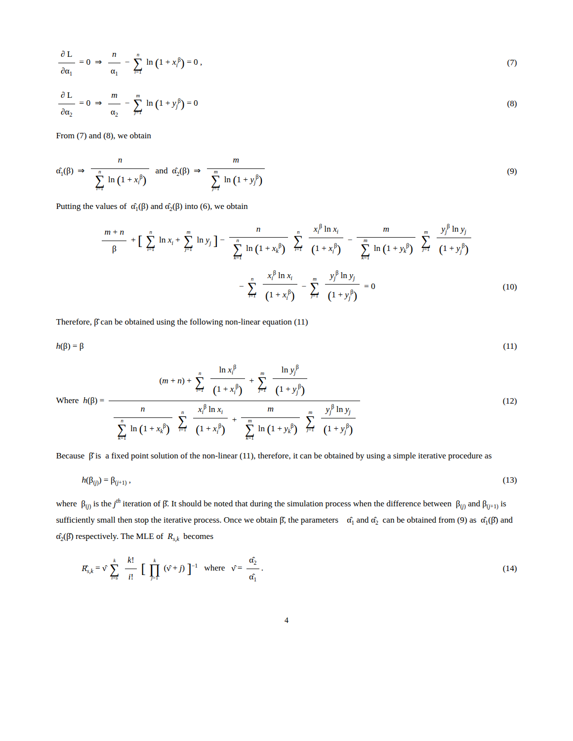∂ L∂α1 = 0 ⇒ nα1 − n∑i=1 ln (1 + xiβ) = 0 ,
(7)
∂ L∂α2 = 0 ⇒ mα2 − m∑j=1 ln (1 + yjβ) = 0
(8)
From (7) and (8), we obtain
α̂1(β) ⇒ nn∑i=1 ln (1 + xiβ) and α̂2(β) ⇒ mm∑j=1 ln (1 + yjβ)
(9)
Putting the values of α̂1(β) and α̂2(β) into (6), we obtain
m + n β + [ n∑i=1 ln xi + m∑j=1 ln yj ] − nn∑k=1 ln (1 + xkβ) n∑i=1 xiβ ln xi(1 + xiβ) − mm∑k=1 ln (1 + ykβ) m∑j=1 yjβ ln yj(1 + yjβ)
− n∑i=1 xiβ ln xi(1 + xiβ) − m∑j=1 yjβ ln yj(1 + yjβ) = 0
(10)
Therefore, β̂ can be obtained using the following non-linear equation (11)
h(β) = β
(11)
Where h(β) = (m + n) + n∑i=1 ln xiβ(1 + xiβ) + m∑j=1 ln yjβ(1 + yjβ) nn∑k=1 ln (1 + xkβ) n∑i=1 xiβ ln xi(1 + xiβ) + mm∑k=1 ln (1 + ykβ) m∑j=1 yjβ ln yj(1 + yjβ)
(12)
Because β̂ is a fixed point solution of the non-linear (11), therefore, it can be obtained by using a simple iterative procedure as
h(β(j)) = β(j+1) ,
(13)
where β(j) is the jth iteration of β̂. It should be noted that during the simulation process when the difference between β(j) and β(j+1) is sufficiently small then stop the iterative process. Once we obtain β̂, the parameters α̂1 and α̂2 can be obtained from (9) as α̂1(β̂) and α̂2(β̂) respectively. The MLE of Rs,k becomes
R̂s,k = ν̂ k∑i=s k!i! [ k∏j=1 (ν̂ + j) ]−1 where ν̂ = α̂2 α̂1.
(14)
4